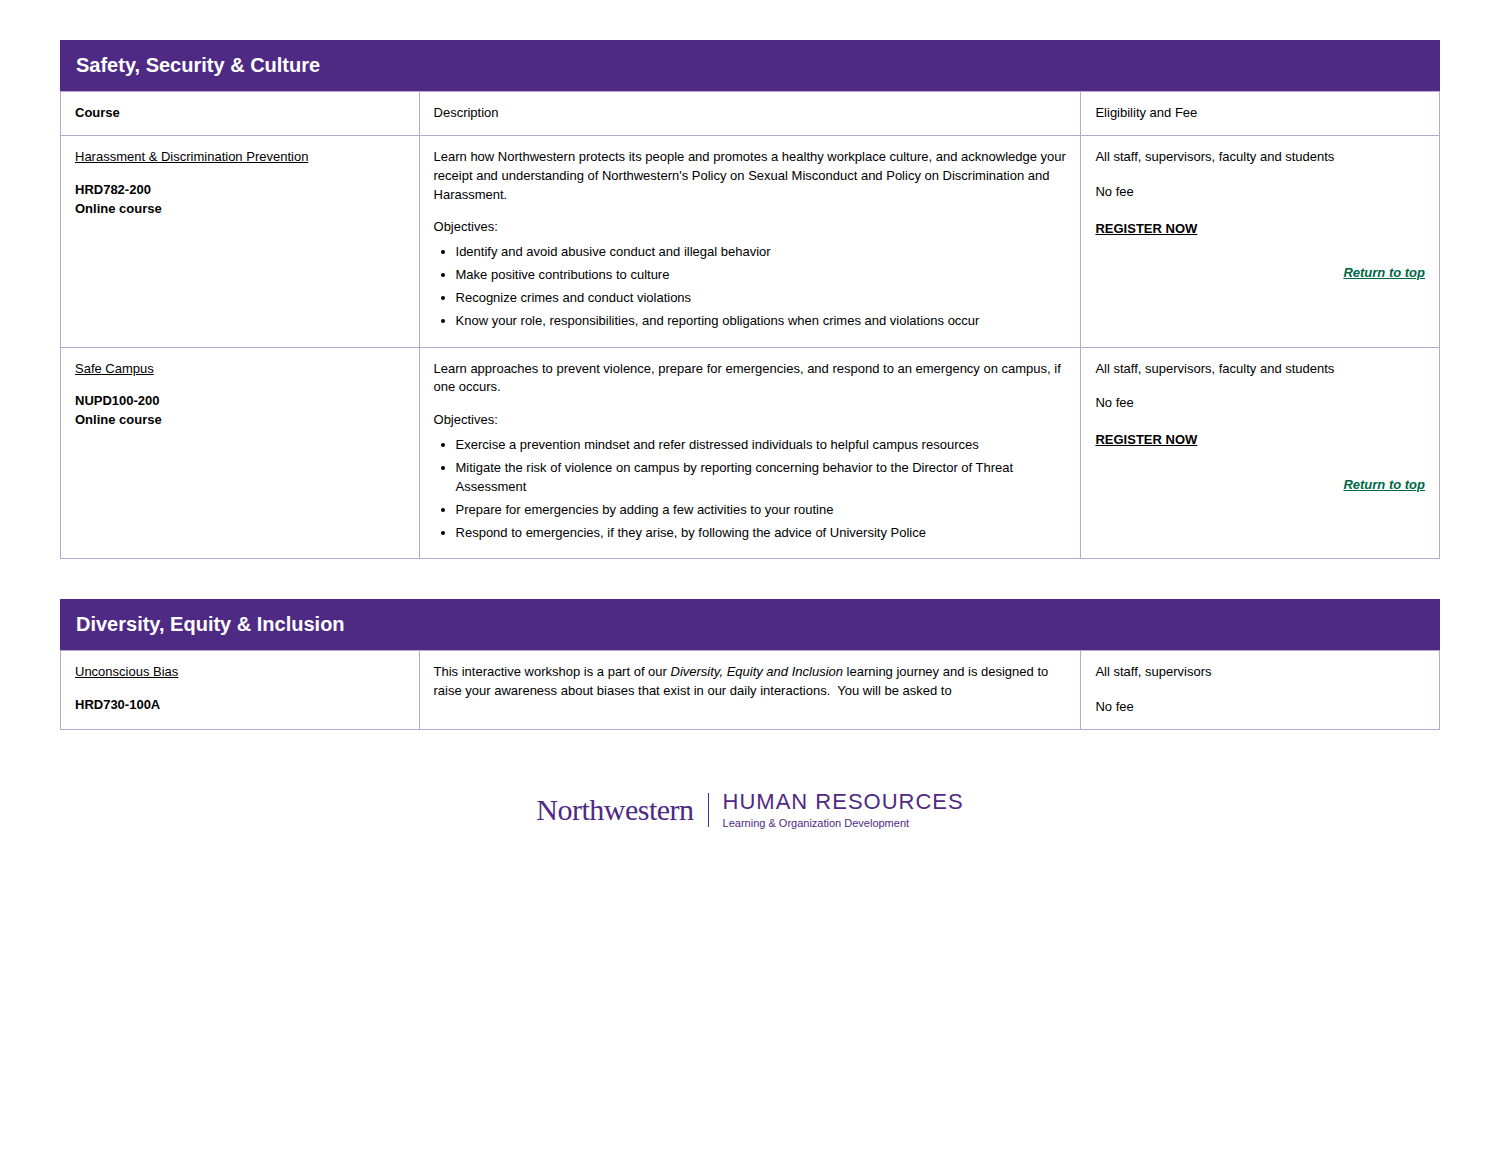Safety, Security & Culture
| Course | Description | Eligibility and Fee |
| --- | --- | --- |
| Harassment & Discrimination Prevention HRD782-200 Online course | Learn how Northwestern protects its people and promotes a healthy workplace culture, and acknowledge your receipt and understanding of Northwestern's Policy on Sexual Misconduct and Policy on Discrimination and Harassment. Objectives: Identify and avoid abusive conduct and illegal behavior Make positive contributions to culture Recognize crimes and conduct violations Know your role, responsibilities, and reporting obligations when crimes and violations occur | All staff, supervisors, faculty and students No fee REGISTER NOW Return to top |
| Safe Campus NUPD100-200 Online course | Learn approaches to prevent violence, prepare for emergencies, and respond to an emergency on campus, if one occurs. Objectives: Exercise a prevention mindset and refer distressed individuals to helpful campus resources Mitigate the risk of violence on campus by reporting concerning behavior to the Director of Threat Assessment Prepare for emergencies by adding a few activities to your routine Respond to emergencies, if they arise, by following the advice of University Police | All staff, supervisors, faculty and students No fee REGISTER NOW Return to top |
Diversity, Equity & Inclusion
| Unconscious Bias HRD730-100A | This interactive workshop is a part of our Diversity, Equity and Inclusion learning journey and is designed to raise your awareness about biases that exist in our daily interactions. You will be asked to | All staff, supervisors No fee |
Northwestern HUMAN RESOURCES Learning & Organization Development